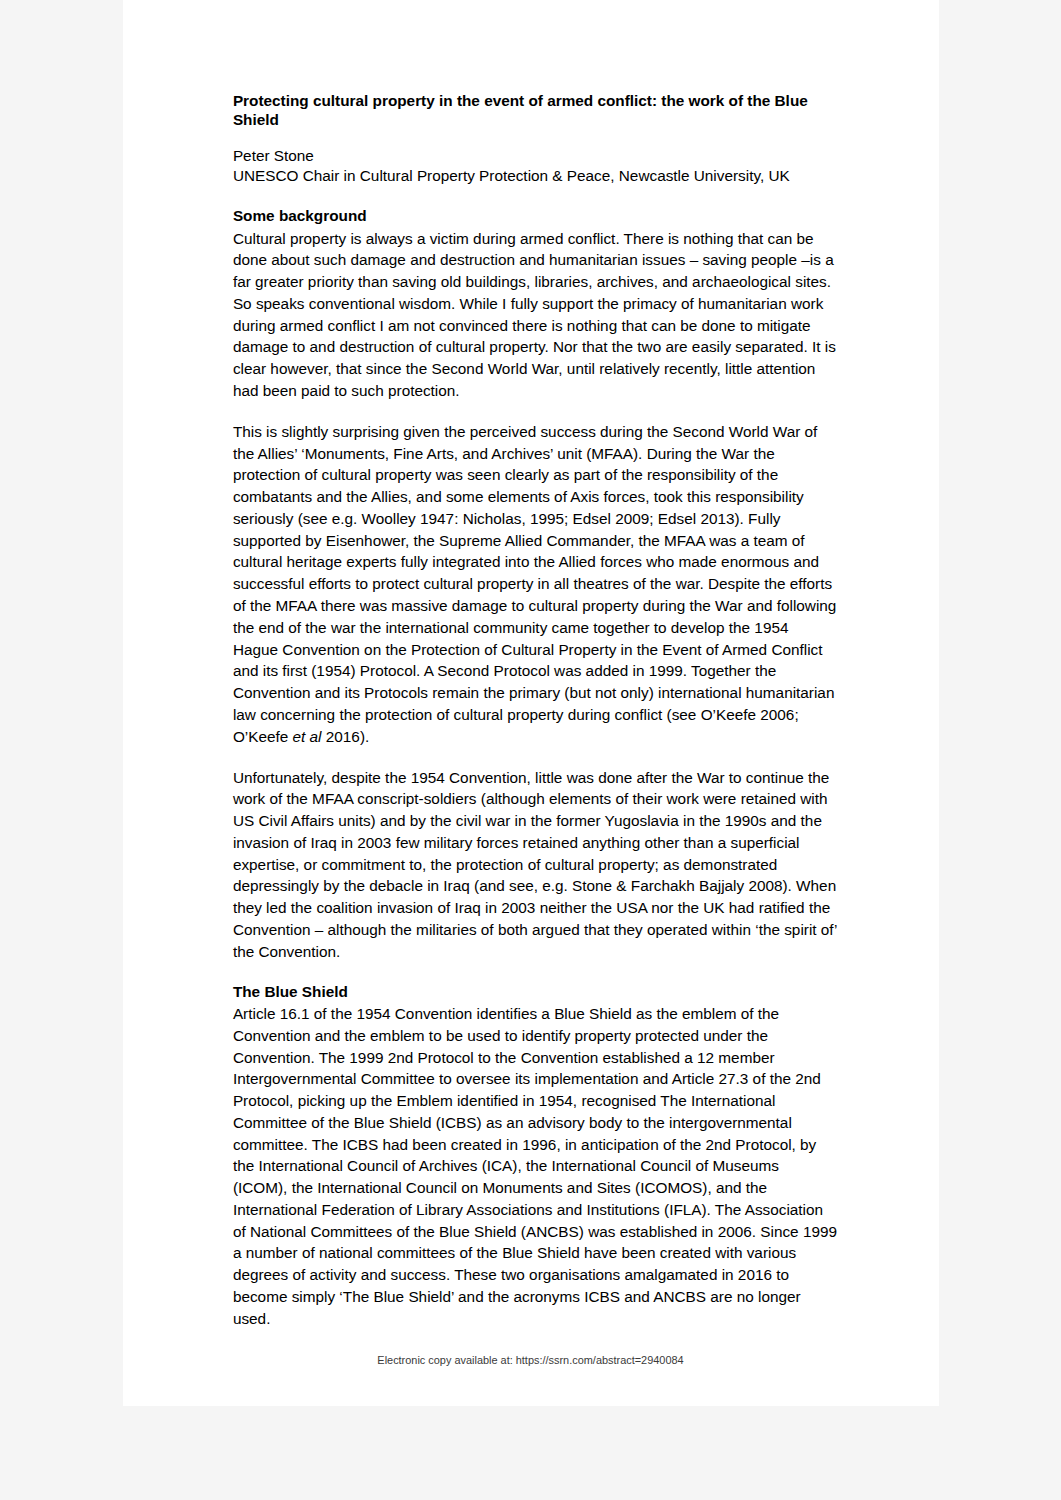Protecting cultural property in the event of armed conflict: the work of the Blue Shield
Peter Stone
UNESCO Chair in Cultural Property Protection & Peace, Newcastle University, UK
Some background
Cultural property is always a victim during armed conflict. There is nothing that can be done about such damage and destruction and humanitarian issues – saving people –is a far greater priority than saving old buildings, libraries, archives, and archaeological sites. So speaks conventional wisdom. While I fully support the primacy of humanitarian work during armed conflict I am not convinced there is nothing that can be done to mitigate damage to and destruction of cultural property. Nor that the two are easily separated. It is clear however, that since the Second World War, until relatively recently, little attention had been paid to such protection.
This is slightly surprising given the perceived success during the Second World War of the Allies’ ‘Monuments, Fine Arts, and Archives’ unit (MFAA). During the War the protection of cultural property was seen clearly as part of the responsibility of the combatants and the Allies, and some elements of Axis forces, took this responsibility seriously (see e.g. Woolley 1947: Nicholas, 1995; Edsel 2009; Edsel 2013). Fully supported by Eisenhower, the Supreme Allied Commander, the MFAA was a team of cultural heritage experts fully integrated into the Allied forces who made enormous and successful efforts to protect cultural property in all theatres of the war. Despite the efforts of the MFAA there was massive damage to cultural property during the War and following the end of the war the international community came together to develop the 1954 Hague Convention on the Protection of Cultural Property in the Event of Armed Conflict and its first (1954) Protocol. A Second Protocol was added in 1999. Together the Convention and its Protocols remain the primary (but not only) international humanitarian law concerning the protection of cultural property during conflict (see O’Keefe 2006; O’Keefe et al 2016).
Unfortunately, despite the 1954 Convention, little was done after the War to continue the work of the MFAA conscript-soldiers (although elements of their work were retained with US Civil Affairs units) and by the civil war in the former Yugoslavia in the 1990s and the invasion of Iraq in 2003 few military forces retained anything other than a superficial expertise, or commitment to, the protection of cultural property; as demonstrated depressingly by the debacle in Iraq (and see, e.g. Stone & Farchakh Bajjaly 2008). When they led the coalition invasion of Iraq in 2003 neither the USA nor the UK had ratified the Convention – although the militaries of both argued that they operated within ‘the spirit of’ the Convention.
The Blue Shield
Article 16.1 of the 1954 Convention identifies a Blue Shield as the emblem of the Convention and the emblem to be used to identify property protected under the Convention. The 1999 2nd Protocol to the Convention established a 12 member Intergovernmental Committee to oversee its implementation and Article 27.3 of the 2nd Protocol, picking up the Emblem identified in 1954, recognised The International Committee of the Blue Shield (ICBS) as an advisory body to the intergovernmental committee. The ICBS had been created in 1996, in anticipation of the 2nd Protocol, by the International Council of Archives (ICA), the International Council of Museums (ICOM), the International Council on Monuments and Sites (ICOMOS), and the International Federation of Library Associations and Institutions (IFLA). The Association of National Committees of the Blue Shield (ANCBS) was established in 2006. Since 1999 a number of national committees of the Blue Shield have been created with various degrees of activity and success. These two organisations amalgamated in 2016 to become simply ‘The Blue Shield’ and the acronyms ICBS and ANCBS are no longer used.
Electronic copy available at: https://ssrn.com/abstract=2940084